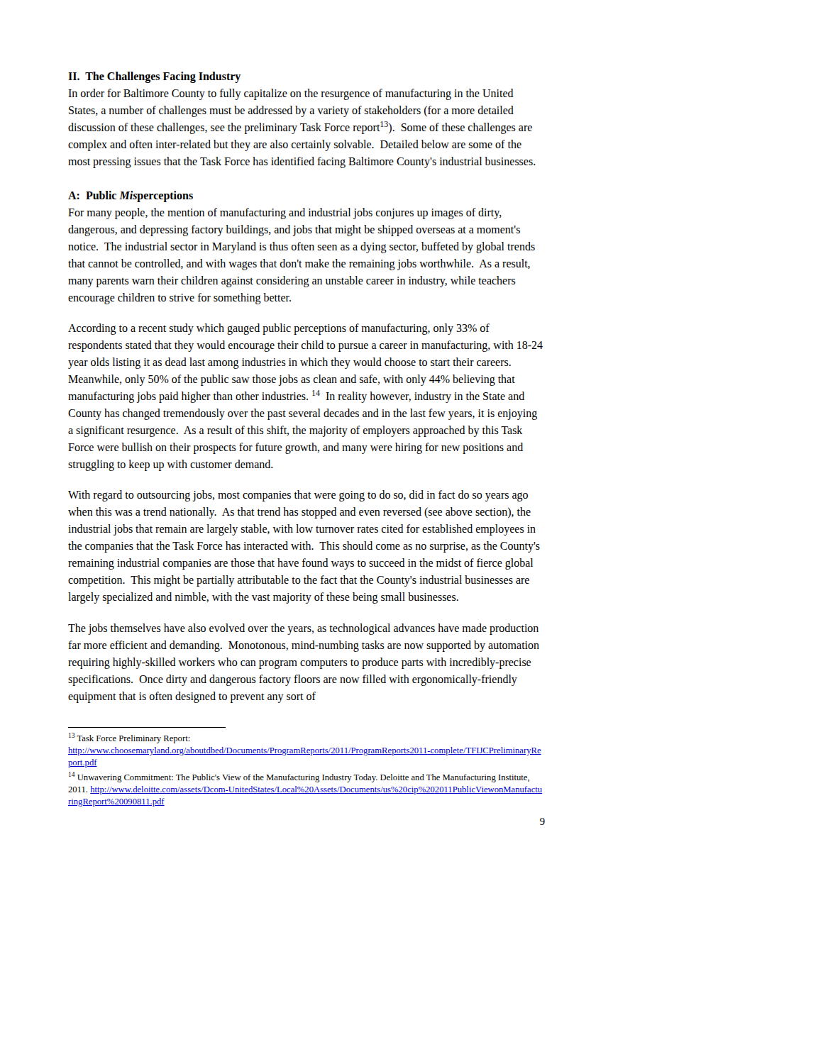II. The Challenges Facing Industry
In order for Baltimore County to fully capitalize on the resurgence of manufacturing in the United States, a number of challenges must be addressed by a variety of stakeholders (for a more detailed discussion of these challenges, see the preliminary Task Force report13). Some of these challenges are complex and often inter-related but they are also certainly solvable. Detailed below are some of the most pressing issues that the Task Force has identified facing Baltimore County's industrial businesses.
A: Public Misperceptions
For many people, the mention of manufacturing and industrial jobs conjures up images of dirty, dangerous, and depressing factory buildings, and jobs that might be shipped overseas at a moment's notice. The industrial sector in Maryland is thus often seen as a dying sector, buffeted by global trends that cannot be controlled, and with wages that don't make the remaining jobs worthwhile. As a result, many parents warn their children against considering an unstable career in industry, while teachers encourage children to strive for something better.
According to a recent study which gauged public perceptions of manufacturing, only 33% of respondents stated that they would encourage their child to pursue a career in manufacturing, with 18-24 year olds listing it as dead last among industries in which they would choose to start their careers. Meanwhile, only 50% of the public saw those jobs as clean and safe, with only 44% believing that manufacturing jobs paid higher than other industries. 14 In reality however, industry in the State and County has changed tremendously over the past several decades and in the last few years, it is enjoying a significant resurgence. As a result of this shift, the majority of employers approached by this Task Force were bullish on their prospects for future growth, and many were hiring for new positions and struggling to keep up with customer demand.
With regard to outsourcing jobs, most companies that were going to do so, did in fact do so years ago when this was a trend nationally. As that trend has stopped and even reversed (see above section), the industrial jobs that remain are largely stable, with low turnover rates cited for established employees in the companies that the Task Force has interacted with. This should come as no surprise, as the County's remaining industrial companies are those that have found ways to succeed in the midst of fierce global competition. This might be partially attributable to the fact that the County's industrial businesses are largely specialized and nimble, with the vast majority of these being small businesses.
The jobs themselves have also evolved over the years, as technological advances have made production far more efficient and demanding. Monotonous, mind-numbing tasks are now supported by automation requiring highly-skilled workers who can program computers to produce parts with incredibly-precise specifications. Once dirty and dangerous factory floors are now filled with ergonomically-friendly equipment that is often designed to prevent any sort of
13 Task Force Preliminary Report:
http://www.choosemaryland.org/aboutdbed/Documents/ProgramReports/2011/ProgramReports2011-complete/TFIJCPreliminaryReport.pdf
14 Unwavering Commitment: The Public's View of the Manufacturing Industry Today. Deloitte and The Manufacturing Institute, 2011. http://www.deloitte.com/assets/Dcom-UnitedStates/Local%20Assets/Documents/us%20cip%202011PublicViewonManufacturingReport%20090811.pdf
9